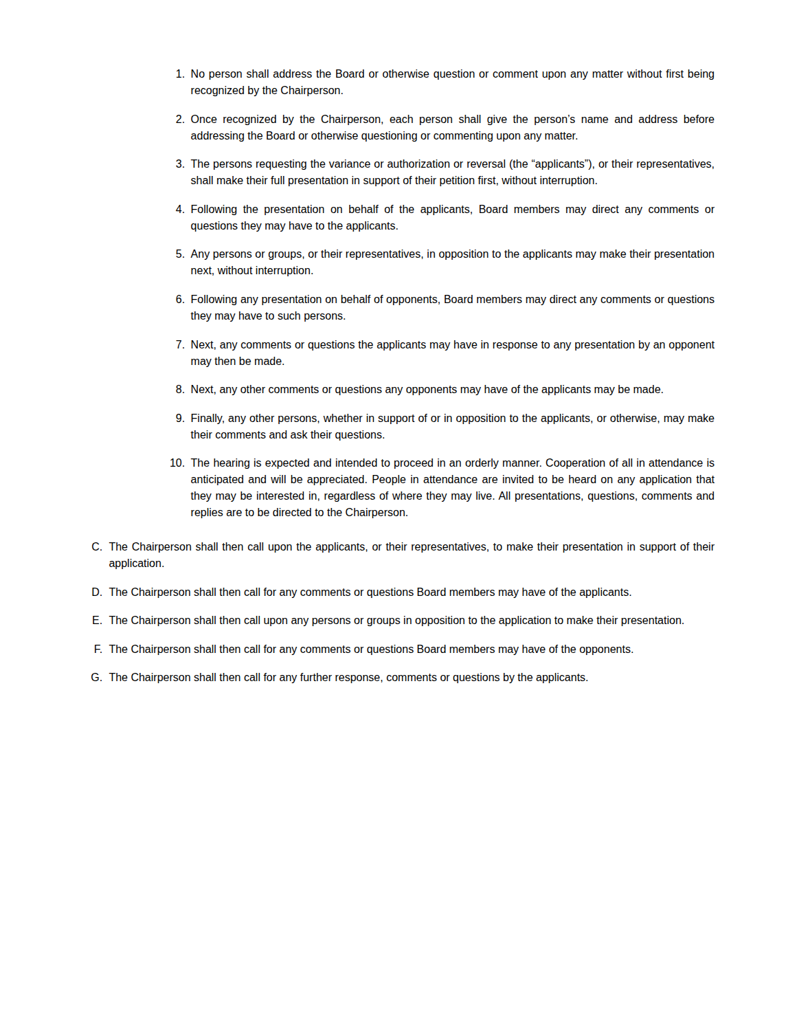No person shall address the Board or otherwise question or comment upon any matter without first being recognized by the Chairperson.
Once recognized by the Chairperson, each person shall give the person’s name and address before addressing the Board or otherwise questioning or commenting upon any matter.
The persons requesting the variance or authorization or reversal (the “applicants”), or their representatives, shall make their full presentation in support of their petition first, without interruption.
Following the presentation on behalf of the applicants, Board members may direct any comments or questions they may have to the applicants.
Any persons or groups, or their representatives, in opposition to the applicants may make their presentation next, without interruption.
Following any presentation on behalf of opponents, Board members may direct any comments or questions they may have to such persons.
Next, any comments or questions the applicants may have in response to any presentation by an opponent may then be made.
Next, any other comments or questions any opponents may have of the applicants may be made.
Finally, any other persons, whether in support of or in opposition to the applicants, or otherwise, may make their comments and ask their questions.
The hearing is expected and intended to proceed in an orderly manner. Cooperation of all in attendance is anticipated and will be appreciated. People in attendance are invited to be heard on any application that they may be interested in, regardless of where they may live. All presentations, questions, comments and replies are to be directed to the Chairperson.
The Chairperson shall then call upon the applicants, or their representatives, to make their presentation in support of their application.
The Chairperson shall then call for any comments or questions Board members may have of the applicants.
The Chairperson shall then call upon any persons or groups in opposition to the application to make their presentation.
The Chairperson shall then call for any comments or questions Board members may have of the opponents.
The Chairperson shall then call for any further response, comments or questions by the applicants.